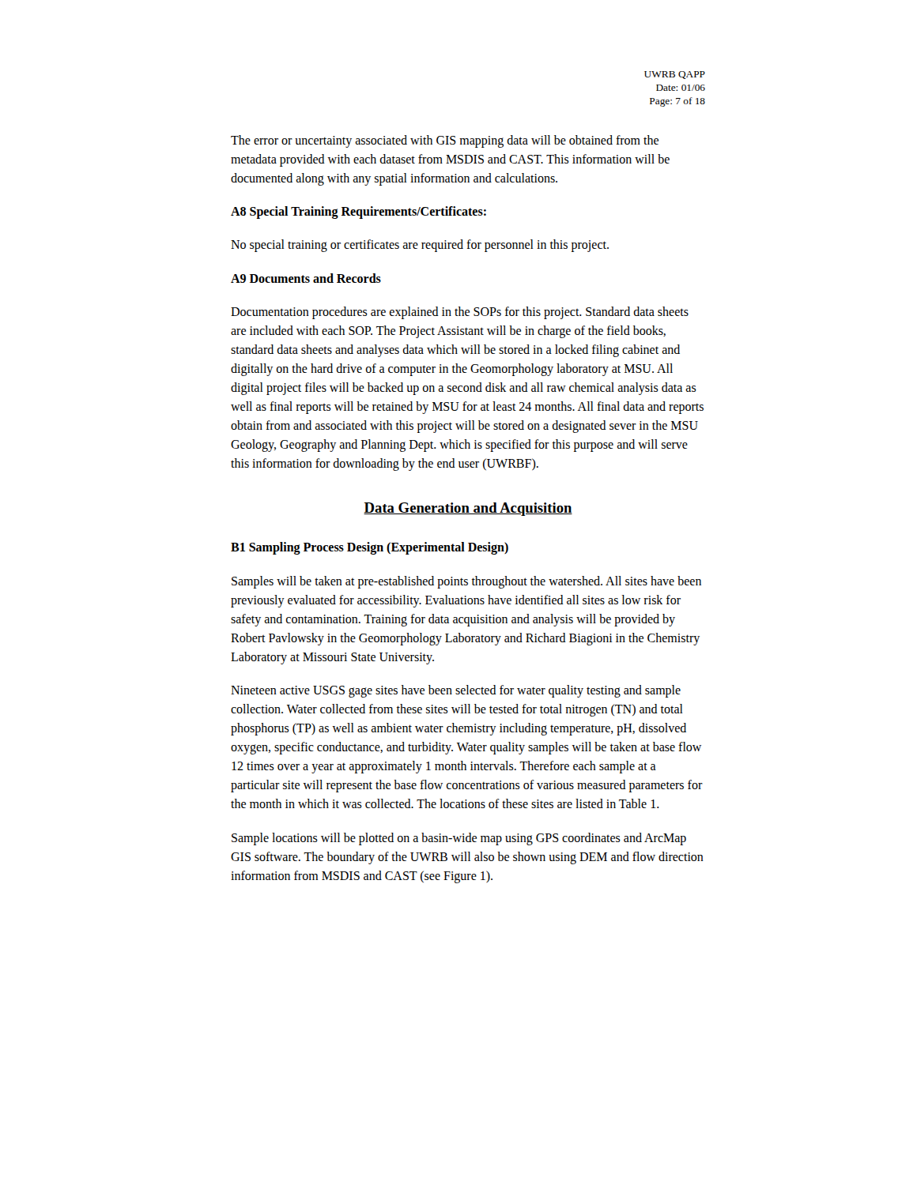UWRB QAPP
Date: 01/06
Page: 7 of 18
The error or uncertainty associated with GIS mapping data will be obtained from the metadata provided with each dataset from MSDIS and CAST. This information will be documented along with any spatial information and calculations.
A8 Special Training Requirements/Certificates:
No special training or certificates are required for personnel in this project.
A9 Documents and Records
Documentation procedures are explained in the SOPs for this project. Standard data sheets are included with each SOP. The Project Assistant will be in charge of the field books, standard data sheets and analyses data which will be stored in a locked filing cabinet and digitally on the hard drive of a computer in the Geomorphology laboratory at MSU. All digital project files will be backed up on a second disk and all raw chemical analysis data as well as final reports will be retained by MSU for at least 24 months. All final data and reports obtain from and associated with this project will be stored on a designated sever in the MSU Geology, Geography and Planning Dept. which is specified for this purpose and will serve this information for downloading by the end user (UWRBF).
Data Generation and Acquisition
B1 Sampling Process Design (Experimental Design)
Samples will be taken at pre-established points throughout the watershed. All sites have been previously evaluated for accessibility. Evaluations have identified all sites as low risk for safety and contamination. Training for data acquisition and analysis will be provided by Robert Pavlowsky in the Geomorphology Laboratory and Richard Biagioni in the Chemistry Laboratory at Missouri State University.
Nineteen active USGS gage sites have been selected for water quality testing and sample collection. Water collected from these sites will be tested for total nitrogen (TN) and total phosphorus (TP) as well as ambient water chemistry including temperature, pH, dissolved oxygen, specific conductance, and turbidity. Water quality samples will be taken at base flow 12 times over a year at approximately 1 month intervals. Therefore each sample at a particular site will represent the base flow concentrations of various measured parameters for the month in which it was collected. The locations of these sites are listed in Table 1.
Sample locations will be plotted on a basin-wide map using GPS coordinates and ArcMap GIS software. The boundary of the UWRB will also be shown using DEM and flow direction information from MSDIS and CAST (see Figure 1).